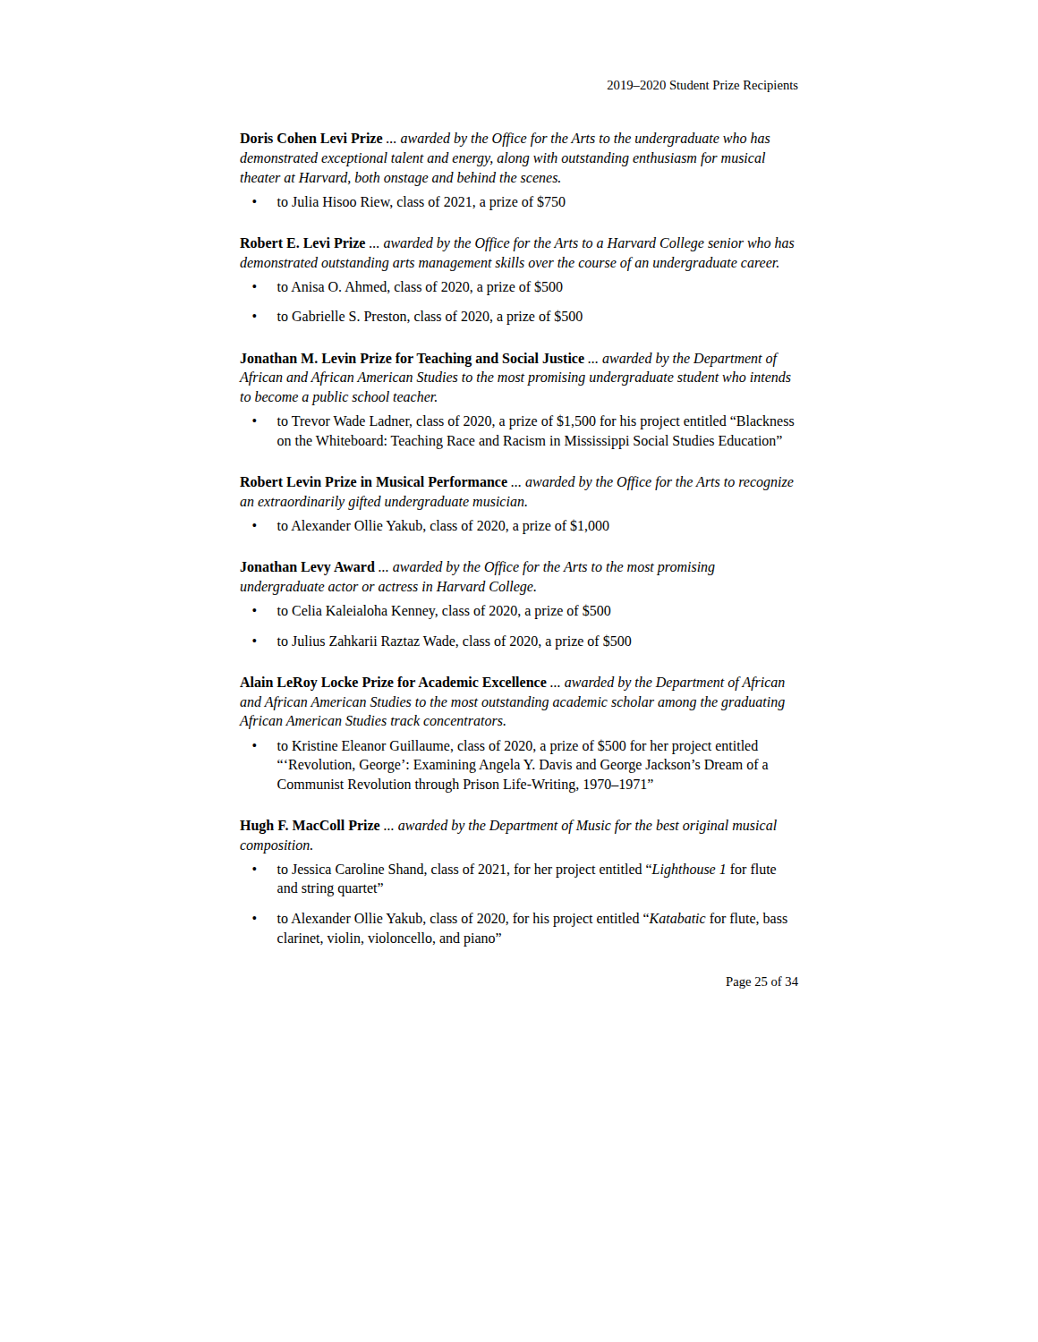2019–2020 Student Prize Recipients
Doris Cohen Levi Prize ... awarded by the Office for the Arts to the undergraduate who has demonstrated exceptional talent and energy, along with outstanding enthusiasm for musical theater at Harvard, both onstage and behind the scenes.
to Julia Hisoo Riew, class of 2021, a prize of $750
Robert E. Levi Prize ... awarded by the Office for the Arts to a Harvard College senior who has demonstrated outstanding arts management skills over the course of an undergraduate career.
to Anisa O. Ahmed, class of 2020, a prize of $500
to Gabrielle S. Preston, class of 2020, a prize of $500
Jonathan M. Levin Prize for Teaching and Social Justice ... awarded by the Department of African and African American Studies to the most promising undergraduate student who intends to become a public school teacher.
to Trevor Wade Ladner, class of 2020, a prize of $1,500 for his project entitled “Blackness on the Whiteboard: Teaching Race and Racism in Mississippi Social Studies Education”
Robert Levin Prize in Musical Performance ... awarded by the Office for the Arts to recognize an extraordinarily gifted undergraduate musician.
to Alexander Ollie Yakub, class of 2020, a prize of $1,000
Jonathan Levy Award ... awarded by the Office for the Arts to the most promising undergraduate actor or actress in Harvard College.
to Celia Kaleialoha Kenney, class of 2020, a prize of $500
to Julius Zahkarii Raztaz Wade, class of 2020, a prize of $500
Alain LeRoy Locke Prize for Academic Excellence ... awarded by the Department of African and African American Studies to the most outstanding academic scholar among the graduating African American Studies track concentrators.
to Kristine Eleanor Guillaume, class of 2020, a prize of $500 for her project entitled “‘Revolution, George’: Examining Angela Y. Davis and George Jackson’s Dream of a Communist Revolution through Prison Life-Writing, 1970–1971”
Hugh F. MacColl Prize ... awarded by the Department of Music for the best original musical composition.
to Jessica Caroline Shand, class of 2021, for her project entitled “Lighthouse 1 for flute and string quartet”
to Alexander Ollie Yakub, class of 2020, for his project entitled “Katabatic for flute, bass clarinet, violin, violoncello, and piano”
Page 25 of 34